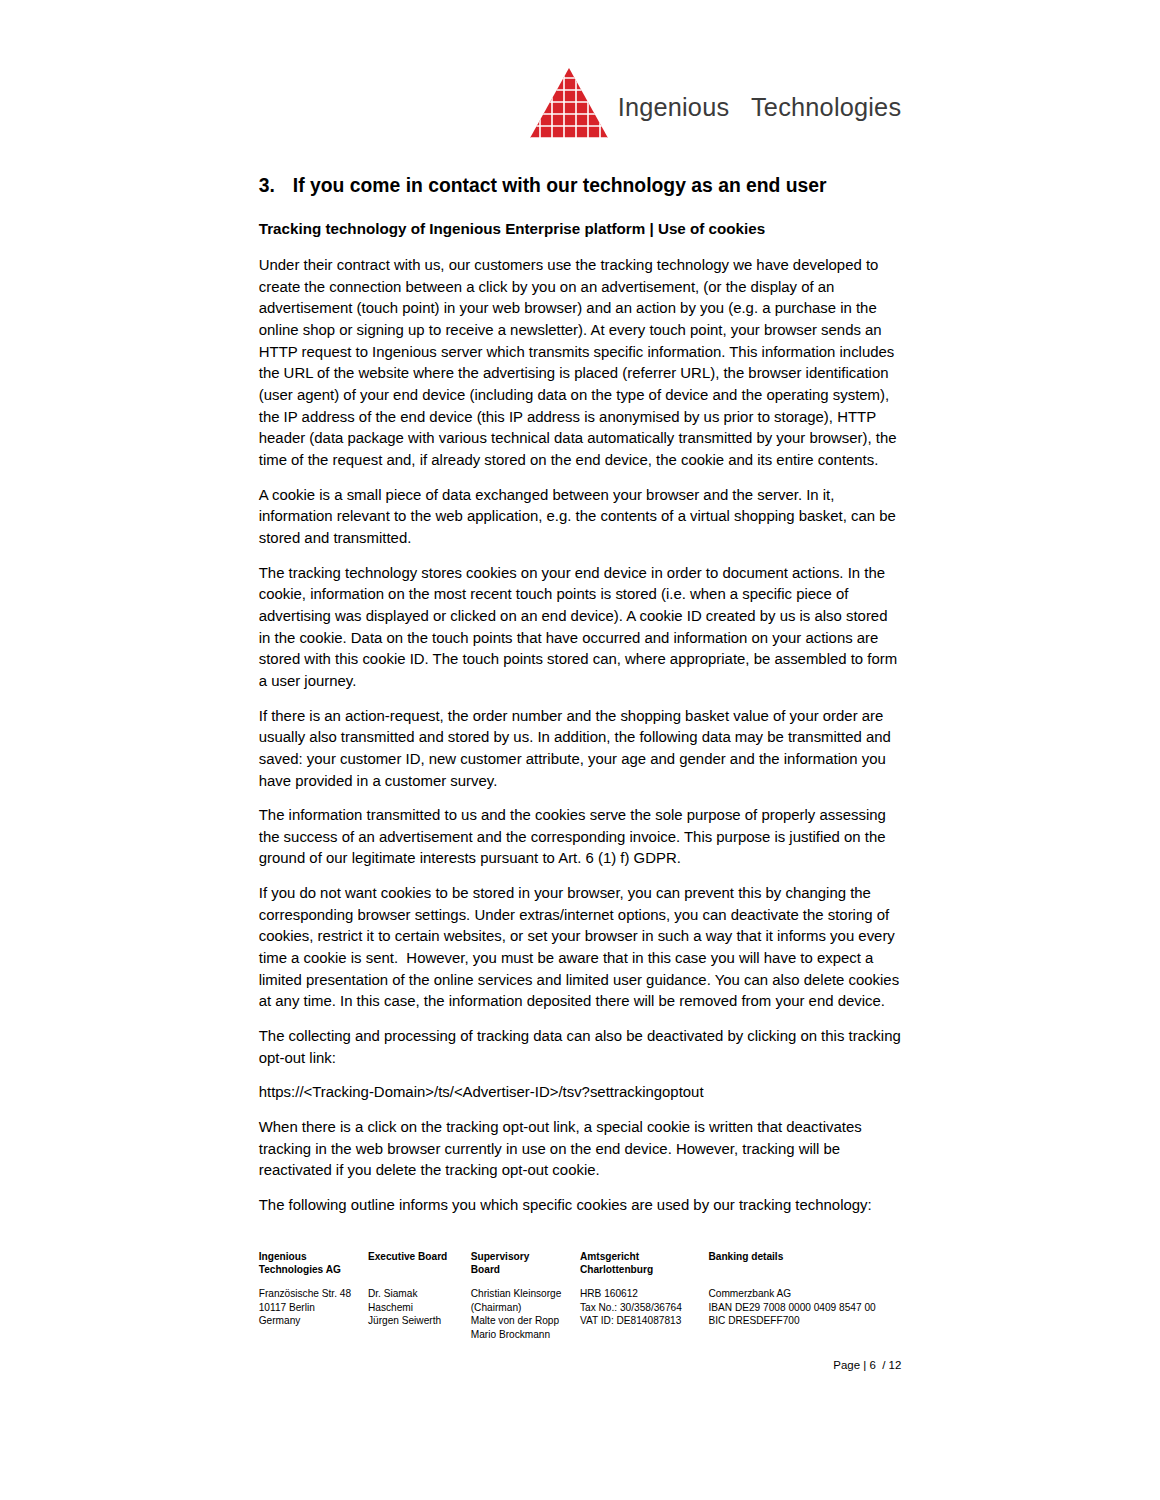Ingenious Technologies
3. If you come in contact with our technology as an end user
Tracking technology of Ingenious Enterprise platform | Use of cookies
Under their contract with us, our customers use the tracking technology we have developed to create the connection between a click by you on an advertisement, (or the display of an advertisement (touch point) in your web browser) and an action by you (e.g. a purchase in the online shop or signing up to receive a newsletter). At every touch point, your browser sends an HTTP request to Ingenious server which transmits specific information. This information includes the URL of the website where the advertising is placed (referrer URL), the browser identification (user agent) of your end device (including data on the type of device and the operating system), the IP address of the end device (this IP address is anonymised by us prior to storage), HTTP header (data package with various technical data automatically transmitted by your browser), the time of the request and, if already stored on the end device, the cookie and its entire contents.
A cookie is a small piece of data exchanged between your browser and the server. In it, information relevant to the web application, e.g. the contents of a virtual shopping basket, can be stored and transmitted.
The tracking technology stores cookies on your end device in order to document actions. In the cookie, information on the most recent touch points is stored (i.e. when a specific piece of advertising was displayed or clicked on an end device). A cookie ID created by us is also stored in the cookie. Data on the touch points that have occurred and information on your actions are stored with this cookie ID. The touch points stored can, where appropriate, be assembled to form a user journey.
If there is an action-request, the order number and the shopping basket value of your order are usually also transmitted and stored by us. In addition, the following data may be transmitted and saved: your customer ID, new customer attribute, your age and gender and the information you have provided in a customer survey.
The information transmitted to us and the cookies serve the sole purpose of properly assessing the success of an advertisement and the corresponding invoice. This purpose is justified on the ground of our legitimate interests pursuant to Art. 6 (1) f) GDPR.
If you do not want cookies to be stored in your browser, you can prevent this by changing the corresponding browser settings. Under extras/internet options, you can deactivate the storing of cookies, restrict it to certain websites, or set your browser in such a way that it informs you every time a cookie is sent. However, you must be aware that in this case you will have to expect a limited presentation of the online services and limited user guidance. You can also delete cookies at any time. In this case, the information deposited there will be removed from your end device.
The collecting and processing of tracking data can also be deactivated by clicking on this tracking opt-out link:
https://<Tracking-Domain>/ts/<Advertiser-ID>/tsv?settrackingoptout
When there is a click on the tracking opt-out link, a special cookie is written that deactivates tracking in the web browser currently in use on the end device. However, tracking will be reactivated if you delete the tracking opt-out cookie.
The following outline informs you which specific cookies are used by our tracking technology:
| Ingenious Technologies AG | Executive Board | Supervisory Board | Amtsgericht Charlottenburg | Banking details |
| --- | --- | --- | --- | --- |
| Französische Str. 48 10117 Berlin Germany | Dr. Siamak Haschemi Jürgen Seiwerth | Christian Kleinsorge (Chairman) Malte von der Ropp Mario Brockmann | HRB 160612 Tax No.: 30/358/36764 VAT ID: DE814087813 | Commerzbank AG IBAN DE29 7008 0000 0409 8547 00 BIC DRESDEFF700 |
Page | 6 / 12